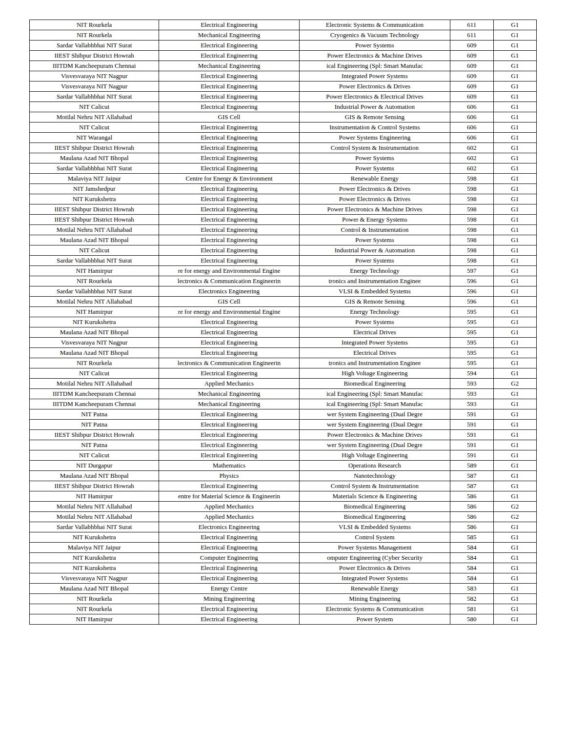| NIT Rourkela | Electrical Engineering | Electronic Systems & Communication | 611 | G1 |
| NIT Rourkela | Mechanical Engineering | Cryogenics & Vacuum Technology | 611 | G1 |
| Sardar Vallabhbhai NIT Surat | Electrical Engineering | Power Systems | 609 | G1 |
| IIEST Shibpur District Howrah | Electrical Engineering | Power Electronics & Machine Drives | 609 | G1 |
| IIITDM Kancheepuram Chennai | Mechanical Engineering | ical Engineering (Spl: Smart Manufac | 609 | G1 |
| Visvesvaraya NIT Nagpur | Electrical Engineering | Integrated Power Systems | 609 | G1 |
| Visvesvaraya NIT Nagpur | Electrical Engineering | Power Electronics & Drives | 609 | G1 |
| Sardar Vallabhbhai NIT Surat | Electrical Engineering | Power Electronics & Electrical Drives | 609 | G1 |
| NIT Calicut | Electrical Engineering | Industrial Power & Automation | 606 | G1 |
| Motilal Nehru NIT Allahabad | GIS Cell | GIS & Remote Sensing | 606 | G1 |
| NIT Calicut | Electrical Engineering | Instrumentation & Control Systems | 606 | G1 |
| NIT Warangal | Electrical Engineering | Power Systems Engineering | 606 | G1 |
| IIEST Shibpur District Howrah | Electrical Engineering | Control System & Instrumentation | 602 | G1 |
| Maulana Azad NIT Bhopal | Electrical Engineering | Power Systems | 602 | G1 |
| Sardar Vallabhbhai NIT Surat | Electrical Engineering | Power Systems | 602 | G1 |
| Malaviya NIT Jaipur | Centre for Energy & Environment | Renewable Energy | 598 | G1 |
| NIT Jamshedpur | Electrical Engineering | Power Electronics & Drives | 598 | G1 |
| NIT Kurukshetra | Electrical Engineering | Power Electronics & Drives | 598 | G1 |
| IIEST Shibpur District Howrah | Electrical Engineering | Power Electronics & Machine Drives | 598 | G1 |
| IIEST Shibpur District Howrah | Electrical Engineering | Power & Energy Systems | 598 | G1 |
| Motilal Nehru NIT Allahabad | Electrical Engineering | Control & Instrumentation | 598 | G1 |
| Maulana Azad NIT Bhopal | Electrical Engineering | Power Systems | 598 | G1 |
| NIT Calicut | Electrical Engineering | Industrial Power & Automation | 598 | G1 |
| Sardar Vallabhbhai NIT Surat | Electrical Engineering | Power Systems | 598 | G1 |
| NIT Hamirpur | re for energy and Environmental Engine | Energy Technology | 597 | G1 |
| NIT Rourkela | lectronics & Communication Engineerin | tronics and Instrumentation Enginee | 596 | G1 |
| Sardar Vallabhbhai NIT Surat | Electronics Engineering | VLSI & Embedded Systems | 596 | G1 |
| Motilal Nehru NIT Allahabad | GIS Cell | GIS & Remote Sensing | 596 | G1 |
| NIT Hamirpur | re for energy and Environmental Engine | Energy Technology | 595 | G1 |
| NIT Kurukshetra | Electrical Engineering | Power Systems | 595 | G1 |
| Maulana Azad NIT Bhopal | Electrical Engineering | Electrical Drives | 595 | G1 |
| Visvesvaraya NIT Nagpur | Electrical Engineering | Integrated Power Systems | 595 | G1 |
| Maulana Azad NIT Bhopal | Electrical Engineering | Electrical Drives | 595 | G1 |
| NIT Rourkela | lectronics & Communication Engineerin | tronics and Instrumentation Enginee | 595 | G1 |
| NIT Calicut | Electrical Engineering | High Voltage Engineering | 594 | G1 |
| Motilal Nehru NIT Allahabad | Applied Mechanics | Biomedical Engineering | 593 | G2 |
| IIITDM Kancheepuram Chennai | Mechanical Engineering | ical Engineering (Spl: Smart Manufac | 593 | G1 |
| IIITDM Kancheepuram Chennai | Mechanical Engineering | ical Engineering (Spl: Smart Manufac | 593 | G1 |
| NIT Patna | Electrical Engineering | wer System Engineering (Dual Degre | 591 | G1 |
| NIT Patna | Electrical Engineering | wer System Engineering (Dual Degre | 591 | G1 |
| IIEST Shibpur District Howrah | Electrical Engineering | Power Electronics & Machine Drives | 591 | G1 |
| NIT Patna | Electrical Engineering | wer System Engineering (Dual Degre | 591 | G1 |
| NIT Calicut | Electrical Engineering | High Voltage Engineering | 591 | G1 |
| NIT Durgapur | Mathematics | Operations Research | 589 | G1 |
| Maulana Azad NIT Bhopal | Physics | Nanotechnology | 587 | G1 |
| IIEST Shibpur District Howrah | Electrical Engineering | Control System & Instrumentation | 587 | G1 |
| NIT Hamirpur | entre for Material Science & Engineerin | Materials Science & Engineering | 586 | G1 |
| Motilal Nehru NIT Allahabad | Applied Mechanics | Biomedical Engineering | 586 | G2 |
| Motilal Nehru NIT Allahabad | Applied Mechanics | Biomedical Engineering | 586 | G2 |
| Sardar Vallabhbhai NIT Surat | Electronics Engineering | VLSI & Embedded Systems | 586 | G1 |
| NIT Kurukshetra | Electrical Engineering | Control System | 585 | G1 |
| Malaviya NIT Jaipur | Electrical Engineering | Power Systems Management | 584 | G1 |
| NIT Kurukshetra | Computer Engineering | omputer Engineering (Cyber Security | 584 | G1 |
| NIT Kurukshetra | Electrical Engineering | Power Electronics & Drives | 584 | G1 |
| Visvesvaraya NIT Nagpur | Electrical Engineering | Integrated Power Systems | 584 | G1 |
| Maulana Azad NIT Bhopal | Energy Centre | Renewable Energy | 583 | G1 |
| NIT Rourkela | Mining Engineering | Mining Engineering | 582 | G1 |
| NIT Rourkela | Electrical Engineering | Electronic Systems & Communication | 581 | G1 |
| NIT Hamirpur | Electrical Engineering | Power System | 580 | G1 |